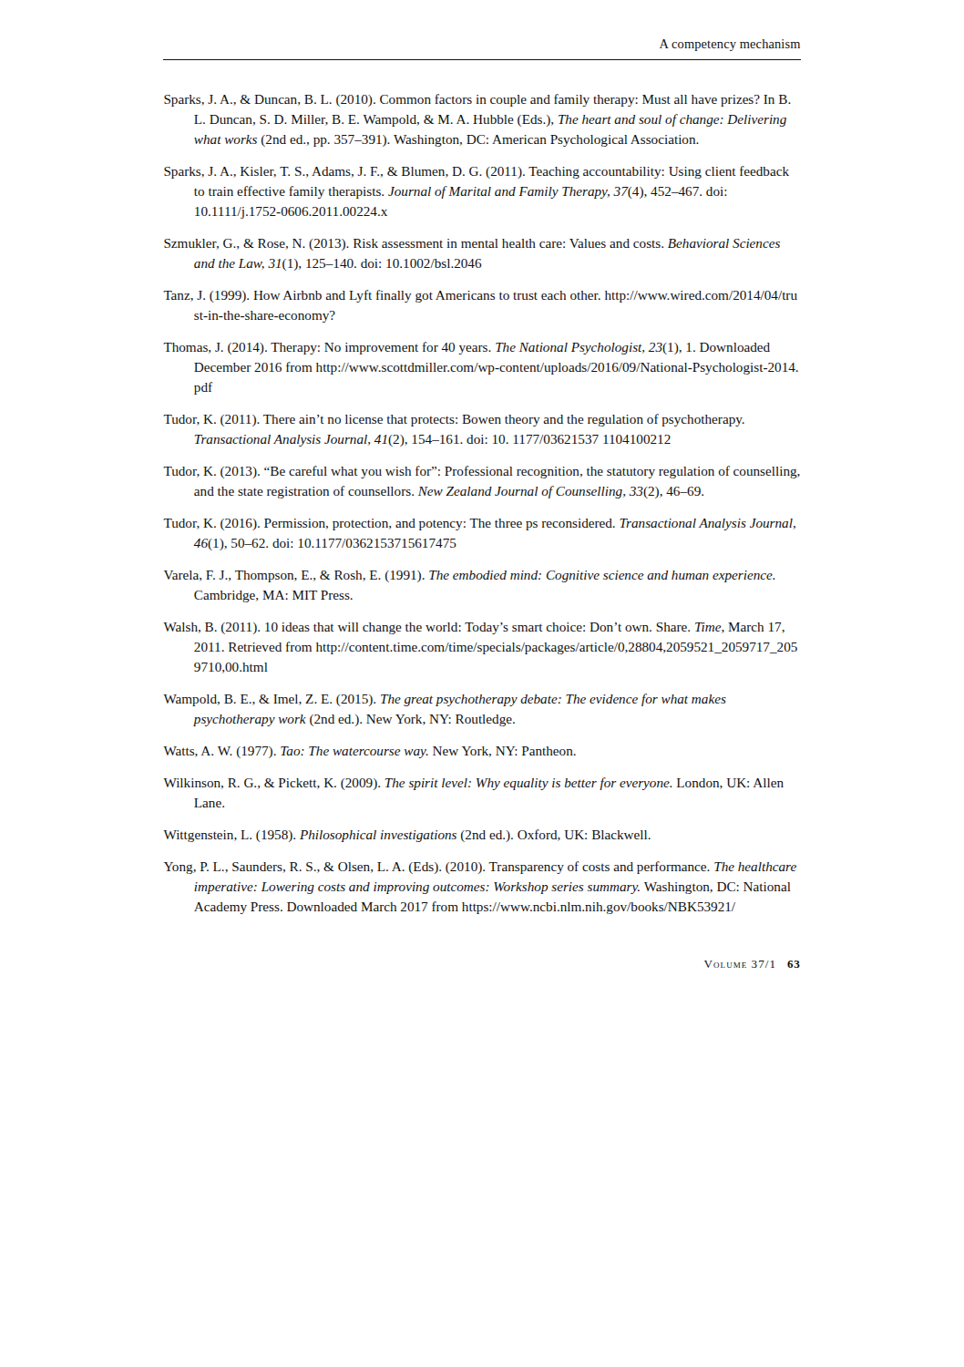A competency mechanism
Sparks, J. A., & Duncan, B. L. (2010). Common factors in couple and family therapy: Must all have prizes? In B. L. Duncan, S. D. Miller, B. E. Wampold, & M. A. Hubble (Eds.), The heart and soul of change: Delivering what works (2nd ed., pp. 357–391). Washington, DC: American Psychological Association.
Sparks, J. A., Kisler, T. S., Adams, J. F., & Blumen, D. G. (2011). Teaching accountability: Using client feedback to train effective family therapists. Journal of Marital and Family Therapy, 37(4), 452–467. doi: 10.1111/j.1752-0606.2011.00224.x
Szmukler, G., & Rose, N. (2013). Risk assessment in mental health care: Values and costs. Behavioral Sciences and the Law, 31(1), 125–140. doi: 10.1002/bsl.2046
Tanz, J. (1999). How Airbnb and Lyft finally got Americans to trust each other. http://www.wired.com/2014/04/trust-in-the-share-economy?
Thomas, J. (2014). Therapy: No improvement for 40 years. The National Psychologist, 23(1), 1. Downloaded December 2016 from http://www.scottdmiller.com/wp-content/uploads/2016/09/National-Psychologist-2014.pdf
Tudor, K. (2011). There ain’t no license that protects: Bowen theory and the regulation of psychotherapy. Transactional Analysis Journal, 41(2), 154–161. doi: 10. 1177/03621537 1104100212
Tudor, K. (2013). “Be careful what you wish for”: Professional recognition, the statutory regulation of counselling, and the state registration of counsellors. New Zealand Journal of Counselling, 33(2), 46–69.
Tudor, K. (2016). Permission, protection, and potency: The three ps reconsidered. Transactional Analysis Journal, 46(1), 50–62. doi: 10.1177/0362153715617475
Varela, F. J., Thompson, E., & Rosh, E. (1991). The embodied mind: Cognitive science and human experience. Cambridge, MA: MIT Press.
Walsh, B. (2011). 10 ideas that will change the world: Today’s smart choice: Don’t own. Share. Time, March 17, 2011. Retrieved from http://content.time.com/time/specials/packages/article/0,28804,2059521_2059717_2059710,00.html
Wampold, B. E., & Imel, Z. E. (2015). The great psychotherapy debate: The evidence for what makes psychotherapy work (2nd ed.). New York, NY: Routledge.
Watts, A. W. (1977). Tao: The watercourse way. New York, NY: Pantheon.
Wilkinson, R. G., & Pickett, K. (2009). The spirit level: Why equality is better for everyone. London, UK: Allen Lane.
Wittgenstein, L. (1958). Philosophical investigations (2nd ed.). Oxford, UK: Blackwell.
Yong, P. L., Saunders, R. S., & Olsen, L. A. (Eds). (2010). Transparency of costs and performance. The healthcare imperative: Lowering costs and improving outcomes: Workshop series summary. Washington, DC: National Academy Press. Downloaded March 2017 from https://www.ncbi.nlm.nih.gov/books/NBK53921/
Volume 37/163